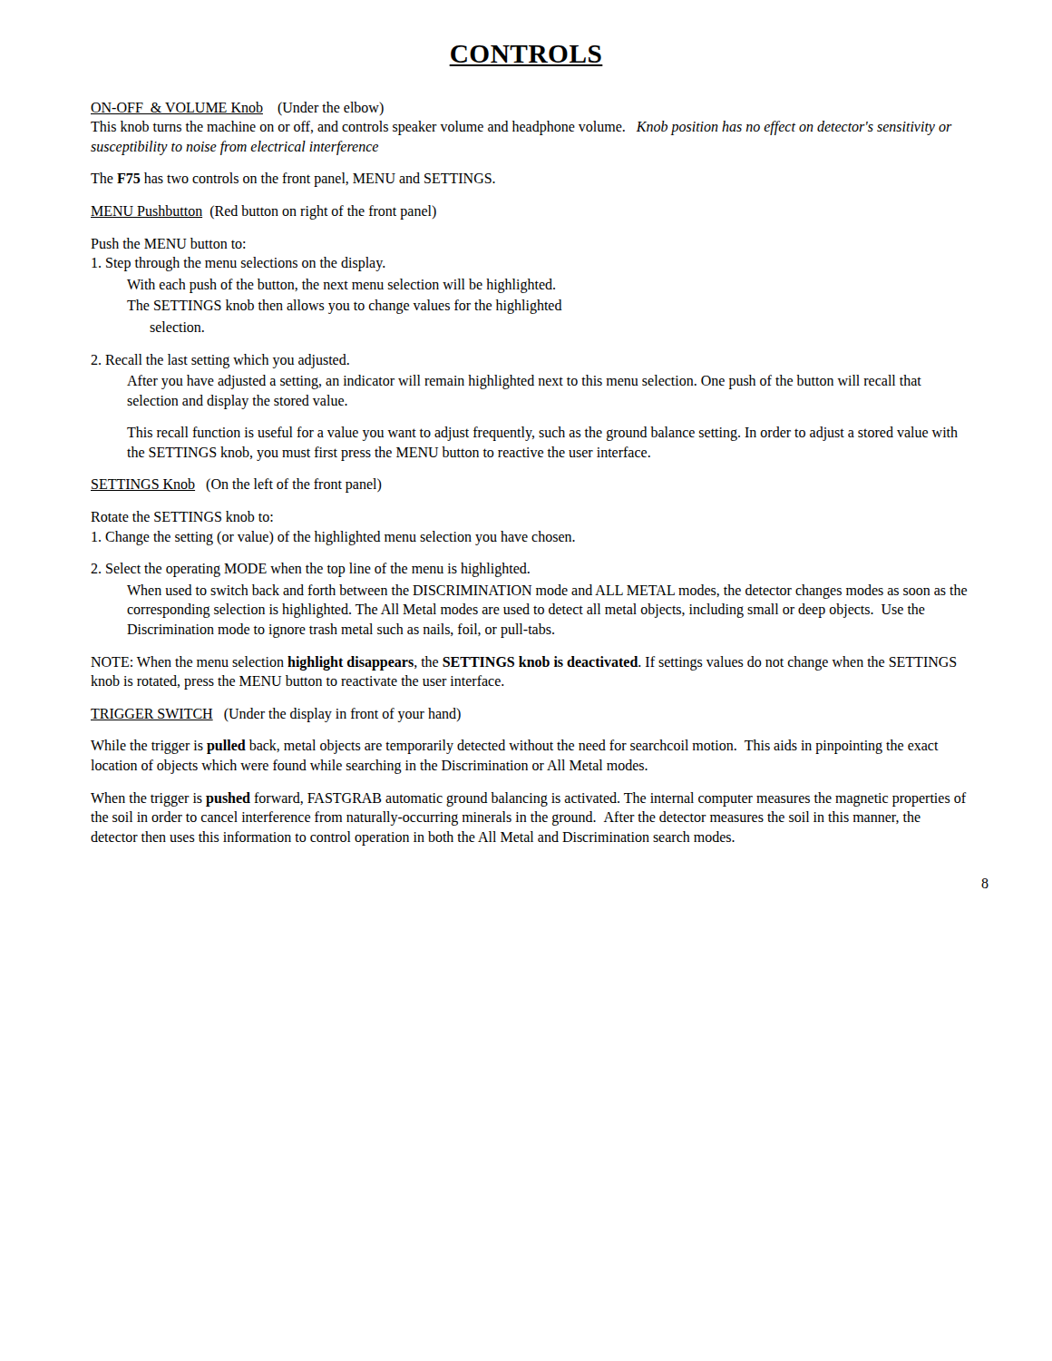CONTROLS
ON-OFF & VOLUME Knob (Under the elbow)
This knob turns the machine on or off, and controls speaker volume and headphone volume. Knob position has no effect on detector's sensitivity or susceptibility to noise from electrical interference
The F75 has two controls on the front panel, MENU and SETTINGS.
MENU Pushbutton (Red button on right of the front panel)
Push the MENU button to:
1. Step through the menu selections on the display.
With each push of the button, the next menu selection will be highlighted.
The SETTINGS knob then allows you to change values for the highlighted
selection.
2. Recall the last setting which you adjusted.
After you have adjusted a setting, an indicator will remain highlighted next to this menu selection. One push of the button will recall that selection and display the stored value.
This recall function is useful for a value you want to adjust frequently, such as the ground balance setting. In order to adjust a stored value with the SETTINGS knob, you must first press the MENU button to reactive the user interface.
SETTINGS Knob (On the left of the front panel)
Rotate the SETTINGS knob to:
1. Change the setting (or value) of the highlighted menu selection you have chosen.
2. Select the operating MODE when the top line of the menu is highlighted.
When used to switch back and forth between the DISCRIMINATION mode and ALL METAL modes, the detector changes modes as soon as the corresponding selection is highlighted. The All Metal modes are used to detect all metal objects, including small or deep objects. Use the Discrimination mode to ignore trash metal such as nails, foil, or pull-tabs.
NOTE: When the menu selection highlight disappears, the SETTINGS knob is deactivated. If settings values do not change when the SETTINGS knob is rotated, press the MENU button to reactivate the user interface.
TRIGGER SWITCH (Under the display in front of your hand)
While the trigger is pulled back, metal objects are temporarily detected without the need for searchcoil motion. This aids in pinpointing the exact location of objects which were found while searching in the Discrimination or All Metal modes.
When the trigger is pushed forward, FASTGRAB automatic ground balancing is activated. The internal computer measures the magnetic properties of the soil in order to cancel interference from naturally-occurring minerals in the ground. After the detector measures the soil in this manner, the detector then uses this information to control operation in both the All Metal and Discrimination search modes.
8